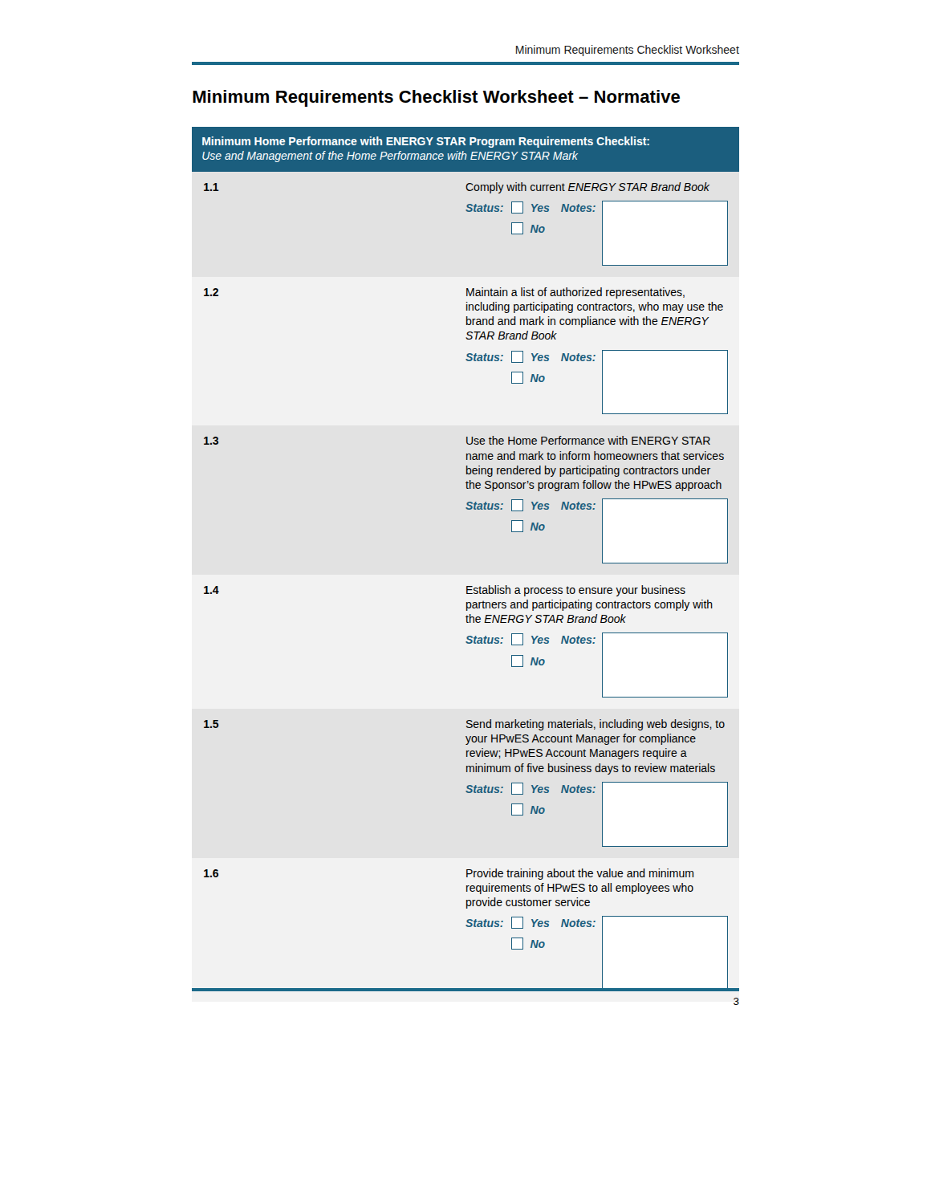Minimum Requirements Checklist Worksheet
Minimum Requirements Checklist Worksheet – Normative
| Minimum Home Performance with ENERGY STAR Program Requirements Checklist: Use and Management of the Home Performance with ENERGY STAR Mark |
| 1.1 | Comply with current ENERGY STAR Brand Book Status: Yes No Notes: |
| 1.2 | Maintain a list of authorized representatives, including participating contractors, who may use the brand and mark in compliance with the ENERGY STAR Brand Book Status: Yes No Notes: |
| 1.3 | Use the Home Performance with ENERGY STAR name and mark to inform homeowners that services being rendered by participating contractors under the Sponsor’s program follow the HPwES approach Status: Yes No Notes: |
| 1.4 | Establish a process to ensure your business partners and participating contractors comply with the ENERGY STAR Brand Book Status: Yes No Notes: |
| 1.5 | Send marketing materials, including web designs, to your HPwES Account Manager for compliance review; HPwES Account Managers require a minimum of five business days to review materials Status: Yes No Notes: |
| 1.6 | Provide training about the value and minimum requirements of HPwES to all employees who provide customer service Status: Yes No Notes: |
3